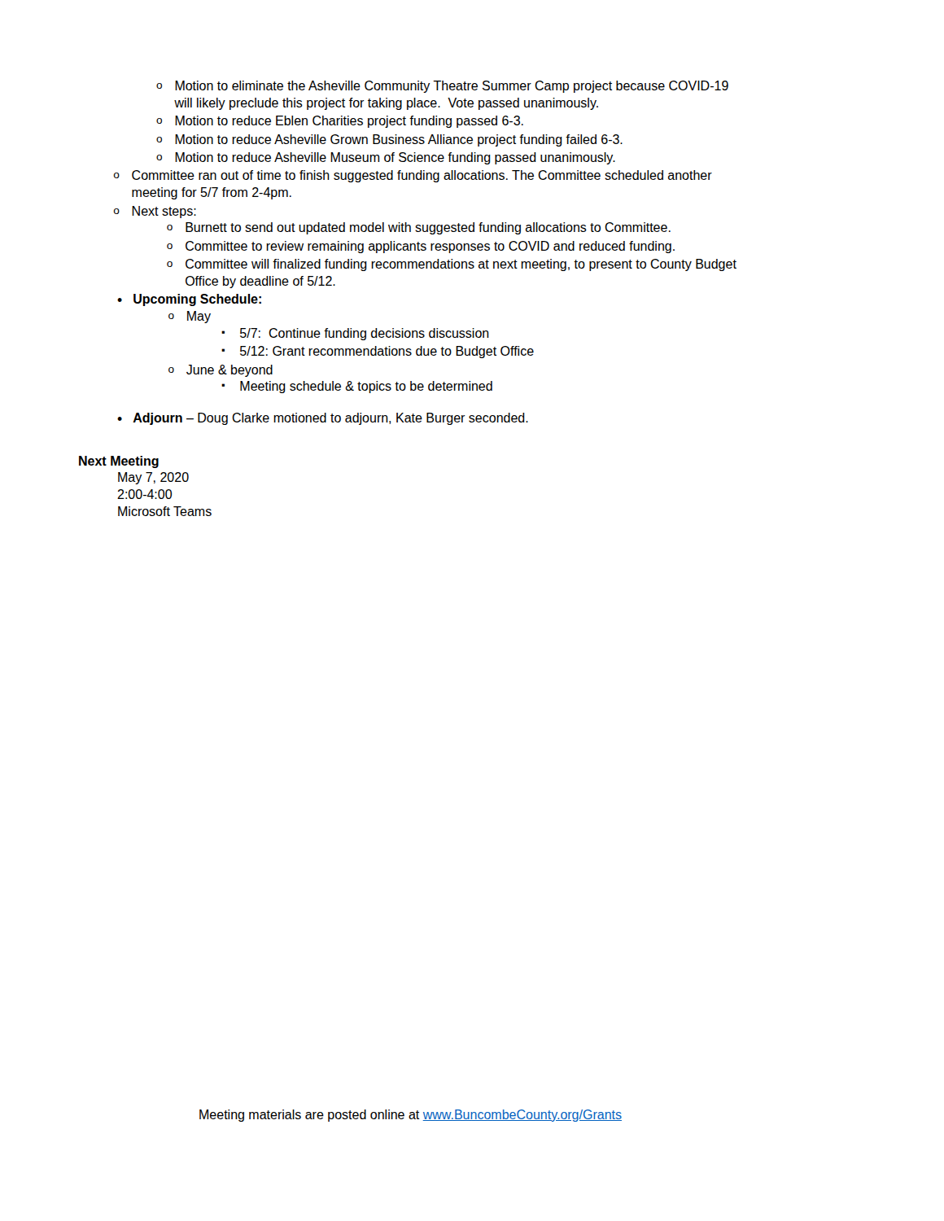Motion to eliminate the Asheville Community Theatre Summer Camp project because COVID-19 will likely preclude this project for taking place. Vote passed unanimously.
Motion to reduce Eblen Charities project funding passed 6-3.
Motion to reduce Asheville Grown Business Alliance project funding failed 6-3.
Motion to reduce Asheville Museum of Science funding passed unanimously.
Committee ran out of time to finish suggested funding allocations. The Committee scheduled another meeting for 5/7 from 2-4pm.
Next steps:
Burnett to send out updated model with suggested funding allocations to Committee.
Committee to review remaining applicants responses to COVID and reduced funding.
Committee will finalized funding recommendations at next meeting, to present to County Budget Office by deadline of 5/12.
Upcoming Schedule:
May
5/7: Continue funding decisions discussion
5/12: Grant recommendations due to Budget Office
June & beyond
Meeting schedule & topics to be determined
Adjourn – Doug Clarke motioned to adjourn, Kate Burger seconded.
Next Meeting
May 7, 2020
2:00-4:00
Microsoft Teams
Meeting materials are posted online at www.BuncombeCounty.org/Grants